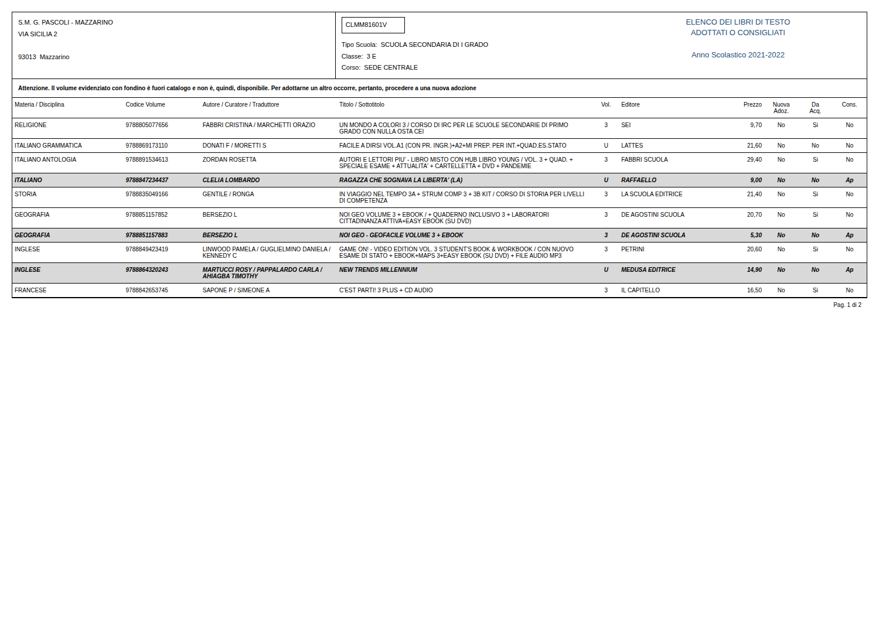S.M. G. PASCOLI - MAZZARINO
VIA SICILIA 2
93013 Mazzarino
CLMM81601V
Tipo Scuola: SCUOLA SECONDARIA DI I GRADO
Classe: 3 E
Corso: SEDE CENTRALE
ELENCO DEI LIBRI DI TESTO
ADOTTATI O CONSIGLIATI
Anno Scolastico 2021-2022
Attenzione. Il volume evidenziato con fondino è fuori catalogo e non è, quindi, disponibile. Per adottarne un altro occorre, pertanto, procedere a una nuova adozione
| Materia / Disciplina | Codice Volume | Autore / Curatore / Traduttore | Titolo / Sottotitolo | Vol. | Editore | Prezzo | Nuova Adoz. | Da Acq. | Cons. |
| --- | --- | --- | --- | --- | --- | --- | --- | --- | --- |
| RELIGIONE | 9788805077656 | FABBRI CRISTINA / MARCHETTI ORAZIO | UN MONDO A COLORI 3 / CORSO DI IRC PER LE SCUOLE SECONDARIE DI PRIMO GRADO CON NULLA OSTA CEI | 3 | SEI | 9,70 | No | Si | No |
| ITALIANO GRAMMATICA | 9788869173110 | DONATI F / MORETTI S | FACILE A DIRSI VOL.A1 (CON PR. INGR.)+A2+MI PREP. PER INT.+QUAD.ES.STATO | U | LATTES | 21,60 | No | No | No |
| ITALIANO ANTOLOGIA | 9788891534613 | ZORDAN ROSETTA | AUTORI E LETTORI PIU' - LIBRO MISTO CON HUB LIBRO YOUNG / VOL. 3 + QUAD. + SPECIALE ESAME + ATTUALITA' + CARTELLETTA + DVD + PANDEMIE | 3 | FABBRI SCUOLA | 29,40 | No | Si | No |
| ITALIANO | 9788847234437 | CLELIA LOMBARDO | RAGAZZA CHE SOGNAVA LA LIBERTA' (LA) | U | RAFFAELLO | 9,00 | No | No | Ap |
| STORIA | 9788835049166 | GENTILE / RONGA | IN VIAGGIO NEL TEMPO 3A + STRUM COMP 3 + 3B KIT / CORSO DI STORIA PER LIVELLI DI COMPETENZA | 3 | LA SCUOLA EDITRICE | 21,40 | No | Si | No |
| GEOGRAFIA | 9788851157852 | BERSEZIO L | NOI GEO VOLUME 3 + EBOOK / + QUADERNO INCLUSIVO 3 + LABORATORI CITTADINANZA ATTIVA+EASY EBOOK (SU DVD) | 3 | DE AGOSTINI SCUOLA | 20,70 | No | Si | No |
| GEOGRAFIA | 9788851157883 | BERSEZIO L | NOI GEO - GEOFACILE VOLUME 3 + EBOOK | 3 | DE AGOSTINI SCUOLA | 5,30 | No | No | Ap |
| INGLESE | 9788849423419 | LINWOOD PAMELA / GUGLIELMINO DANIELA / KENNEDY C | GAME ON! - VIDEO EDITION VOL. 3 STUDENT'S BOOK & WORKBOOK / CON NUOVO ESAME DI STATO + EBOOK+MAPS 3+EASY EBOOK (SU DVD) + FILE AUDIO MP3 | 3 | PETRINI | 20,60 | No | Si | No |
| INGLESE | 9788864320243 | MARTUCCI ROSY / PAPPALARDO CARLA / AHIAGBA TIMOTHY | NEW TRENDS MILLENNIUM | U | MEDUSA EDITRICE | 14,90 | No | No | Ap |
| FRANCESE | 9788842653745 | SAPONE P / SIMEONE A | C'EST PARTI! 3 PLUS + CD AUDIO | 3 | IL CAPITELLO | 16,50 | No | Si | No |
Pag. 1 di 2